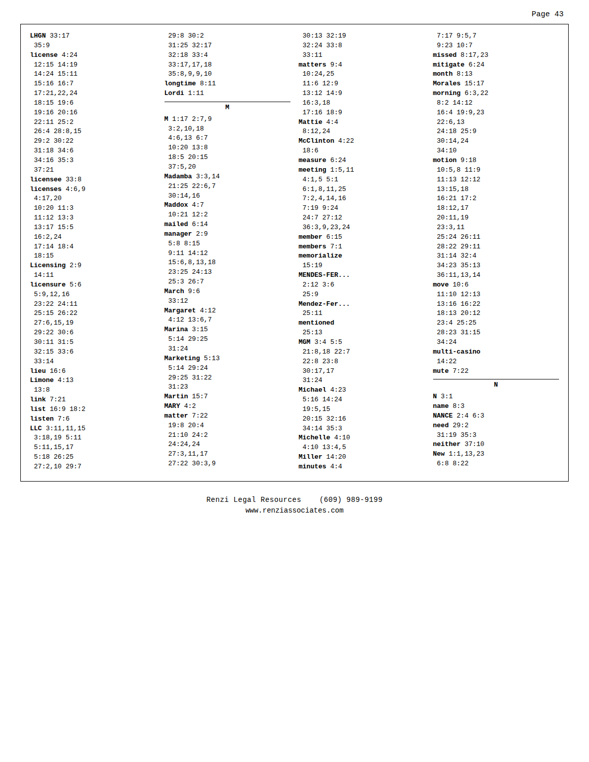Page 43
LHGN 33:17
35:9
license 4:24
12:15 14:19
14:24 15:11
15:16 16:7
17:21,22,24
18:15 19:6
19:16 20:16
22:11 25:2
26:4 28:8,15
29:2 30:22
31:18 34:6
34:16 35:3
37:21
licensee 33:8
licenses 4:6,9
4:17,20
10:20 11:3
11:12 13:3
13:17 15:5
16:2,24
17:14 18:4
18:15
Licensing 2:9
14:11
licensure 5:6
5:9,12,16
23:22 24:11
25:15 26:22
27:6,15,19
29:22 30:6
30:11 31:5
32:15 33:6
33:14
lieu 16:6
Limone 4:13
13:8
link 7:21
list 16:9 18:2
listen 7:6
LLC 3:11,11,15
3:18,19 5:11
5:11,15,17
5:18 26:25
27:2,10 29:7
29:8 30:2
31:25 32:17
32:18 33:4
33:17,17,18
35:8,9,9,10
longtime 8:11
Lordi 1:11
M
M 1:17 2:7,9
3:2,10,18
4:6,13 6:7
10:20 13:8
18:5 20:15
37:5,20
Madamba 3:3,14
21:25 22:6,7
30:14,16
Maddox 4:7
10:21 12:2
mailed 6:14
manager 2:9
5:8 8:15
9:11 14:12
15:6,8,13,18
23:25 24:13
25:3 26:7
March 9:6
33:12
Margaret 4:12
4:12 13:6,7
Marina 3:15
5:14 29:25
31:24
Marketing 5:13
5:14 29:24
29:25 31:22
31:23
Martin 15:7
MARY 4:2
matter 7:22
19:8 20:4
21:10 24:2
24:24,24
27:3,11,17
27:22 30:3,9
30:13 32:19
32:24 33:8
33:11
matters 9:4
10:24,25
11:6 12:9
13:12 14:9
16:3,18
17:16 18:9
Mattie 4:4
8:12,24
McClinton 4:22
18:6
measure 6:24
meeting 1:5,11
4:1,5 5:1
6:1,8,11,25
7:2,4,14,16
7:19 9:24
24:7 27:12
36:3,9,23,24
member 6:15
members 7:1
memorialize
15:19
MENDES-FER...
2:12 3:6
25:9
Mendez-Fer...
25:11
mentioned
25:13
MGM 3:4 5:5
21:8,18 22:7
22:8 23:8
30:17,17
31:24
Michael 4:23
5:16 14:24
19:5,15
20:15 32:16
34:14 35:3
Michelle 4:10
4:10 13:4,5
Miller 14:20
minutes 4:4
7:17 9:5,7
9:23 10:7
missed 8:17,23
mitigate 6:24
month 8:13
Morales 15:17
morning 6:3,22
8:2 14:12
16:4 19:9,23
22:6,13
24:18 25:9
30:14,24
34:10
motion 9:18
10:5,8 11:9
11:13 12:12
13:15,18
16:21 17:2
18:12,17
20:11,19
23:3,11
25:24 26:11
28:22 29:11
31:14 32:4
34:23 35:13
36:11,13,14
move 10:6
11:10 12:13
13:16 16:22
18:13 20:12
23:4 25:25
28:23 31:15
34:24
multi-casino
14:22
mute 7:22
N
N 3:1
name 8:3
NANCE 2:4 6:3
need 29:2
31:19 35:3
neither 37:10
New 1:1,13,23
6:8 8:22
Renzi Legal Resources (609) 989-9199
www.renziassociates.com